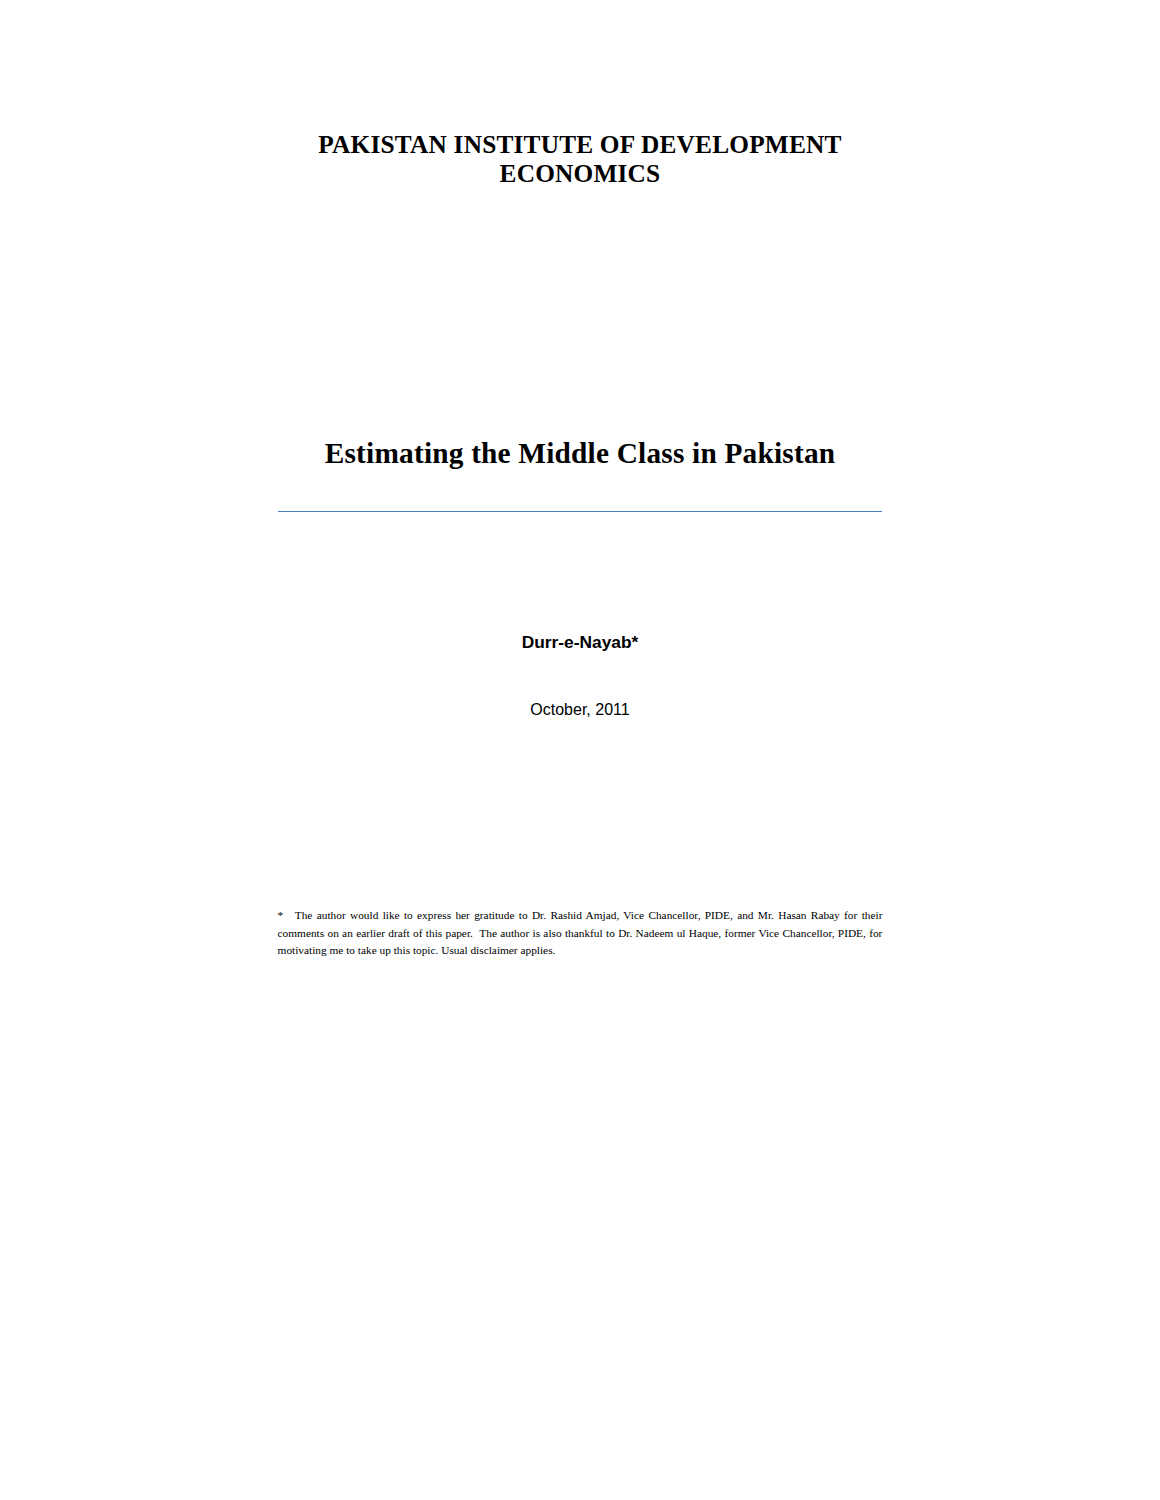PAKISTAN INSTITUTE OF DEVELOPMENT ECONOMICS
Estimating the Middle Class in Pakistan
Durr-e-Nayab*
October, 2011
*The author would like to express her gratitude to Dr. Rashid Amjad, Vice Chancellor, PIDE, and Mr. Hasan Rabay for their comments on an earlier draft of this paper. The author is also thankful to Dr. Nadeem ul Haque, former Vice Chancellor, PIDE, for motivating me to take up this topic. Usual disclaimer applies.